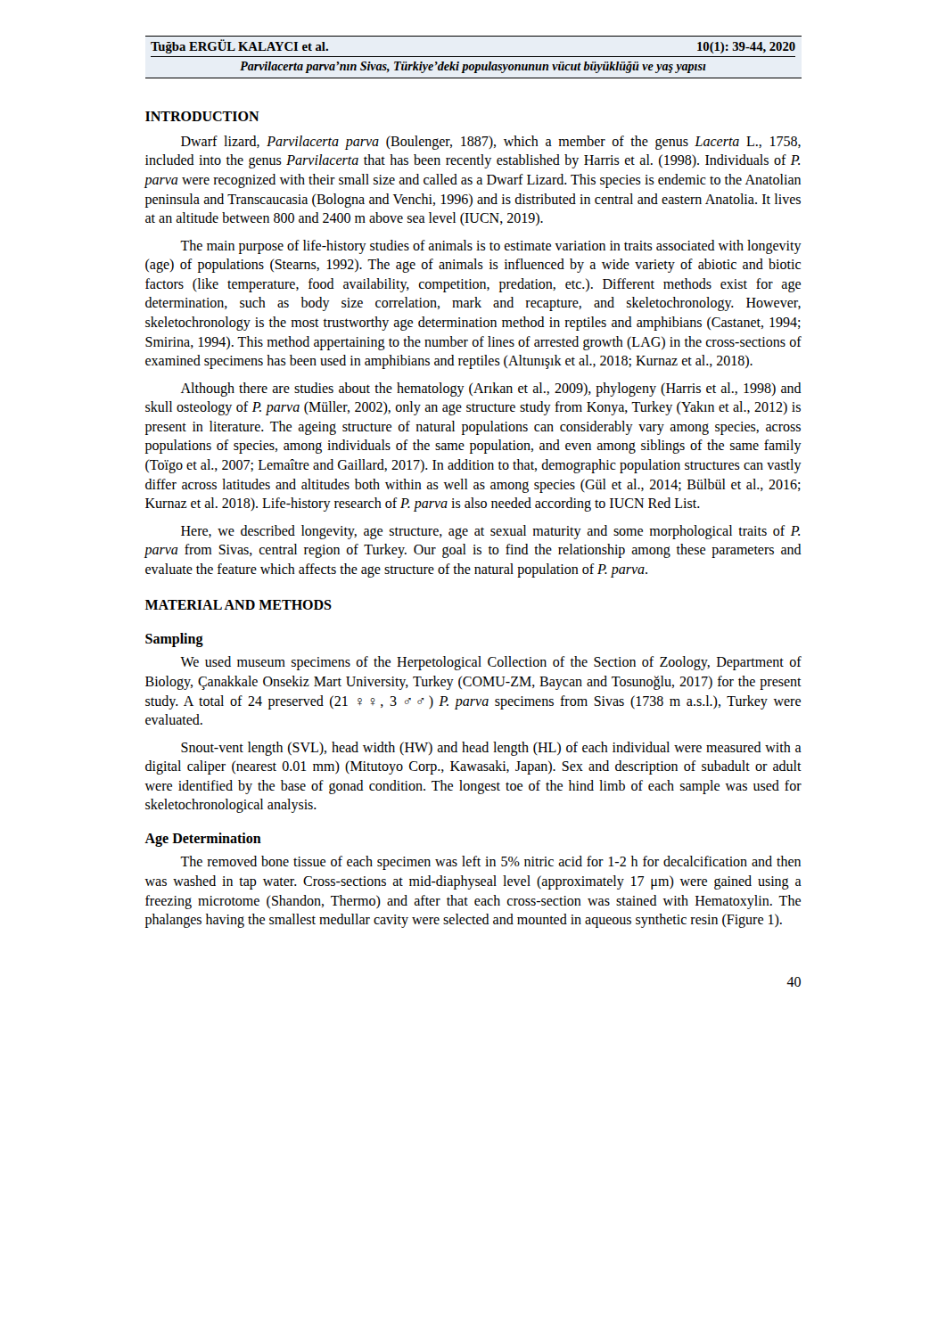Tuğba ERGÜL KALAYCI et al. 10(1): 39-44, 2020
Parvilacerta parva’nın Sivas, Türkiye’deki populasyonunun vücut büyüklüğü ve yaş yapısı
INTRODUCTION
Dwarf lizard, Parvilacerta parva (Boulenger, 1887), which a member of the genus Lacerta L., 1758, included into the genus Parvilacerta that has been recently established by Harris et al. (1998). Individuals of P. parva were recognized with their small size and called as a Dwarf Lizard. This species is endemic to the Anatolian peninsula and Transcaucasia (Bologna and Venchi, 1996) and is distributed in central and eastern Anatolia. It lives at an altitude between 800 and 2400 m above sea level (IUCN, 2019).
The main purpose of life-history studies of animals is to estimate variation in traits associated with longevity (age) of populations (Stearns, 1992). The age of animals is influenced by a wide variety of abiotic and biotic factors (like temperature, food availability, competition, predation, etc.). Different methods exist for age determination, such as body size correlation, mark and recapture, and skeletochronology. However, skeletochronology is the most trustworthy age determination method in reptiles and amphibians (Castanet, 1994; Smirina, 1994). This method appertaining to the number of lines of arrested growth (LAG) in the cross-sections of examined specimens has been used in amphibians and reptiles (Altunışık et al., 2018; Kurnaz et al., 2018).
Although there are studies about the hematology (Arıkan et al., 2009), phylogeny (Harris et al., 1998) and skull osteology of P. parva (Müller, 2002), only an age structure study from Konya, Turkey (Yakın et al., 2012) is present in literature. The ageing structure of natural populations can considerably vary among species, across populations of species, among individuals of the same population, and even among siblings of the same family (Toïgo et al., 2007; Lemaître and Gaillard, 2017). In addition to that, demographic population structures can vastly differ across latitudes and altitudes both within as well as among species (Gül et al., 2014; Bülbül et al., 2016; Kurnaz et al. 2018). Life-history research of P. parva is also needed according to IUCN Red List.
Here, we described longevity, age structure, age at sexual maturity and some morphological traits of P. parva from Sivas, central region of Turkey. Our goal is to find the relationship among these parameters and evaluate the feature which affects the age structure of the natural population of P. parva.
MATERIAL AND METHODS
Sampling
We used museum specimens of the Herpetological Collection of the Section of Zoology, Department of Biology, Çanakkale Onsekiz Mart University, Turkey (COMU-ZM, Baycan and Tosunoğlu, 2017) for the present study. A total of 24 preserved (21 ♀♀, 3 ♂♂) P. parva specimens from Sivas (1738 m a.s.l.), Turkey were evaluated.
Snout-vent length (SVL), head width (HW) and head length (HL) of each individual were measured with a digital caliper (nearest 0.01 mm) (Mitutoyo Corp., Kawasaki, Japan). Sex and description of subadult or adult were identified by the base of gonad condition. The longest toe of the hind limb of each sample was used for skeletochronological analysis.
Age Determination
The removed bone tissue of each specimen was left in 5% nitric acid for 1-2 h for decalcification and then was washed in tap water. Cross-sections at mid-diaphyseal level (approximately 17 μm) were gained using a freezing microtome (Shandon, Thermo) and after that each cross-section was stained with Hematoxylin. The phalanges having the smallest medullar cavity were selected and mounted in aqueous synthetic resin (Figure 1).
40